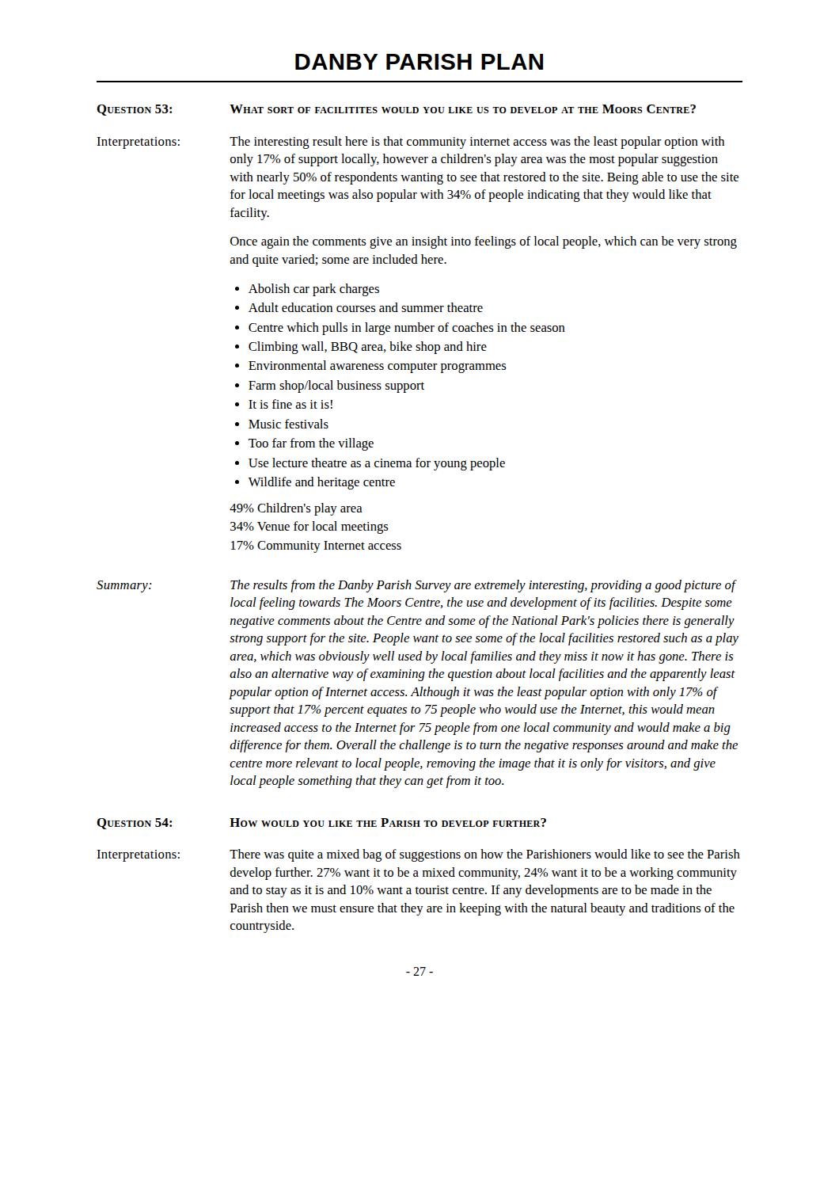DANBY PARISH PLAN
Question 53:
What sort of facilitites would you like us to develop at the Moors Centre?
Interpretations:
The interesting result here is that community internet access was the least popular option with only 17% of support locally, however a children's play area was the most popular suggestion with nearly 50% of respondents wanting to see that restored to the site. Being able to use the site for local meetings was also popular with 34% of people indicating that they would like that facility.
Once again the comments give an insight into feelings of local people, which can be very strong and quite varied; some are included here.
Abolish car park charges
Adult education courses and summer theatre
Centre which pulls in large number of coaches in the season
Climbing wall, BBQ area, bike shop and hire
Environmental awareness computer programmes
Farm shop/local business support
It is fine as it is!
Music festivals
Too far from the village
Use lecture theatre as a cinema for young people
Wildlife and heritage centre
49% Children's play area
34% Venue for local meetings
17% Community Internet access
Summary:
The results from the Danby Parish Survey are extremely interesting, providing a good picture of local feeling towards The Moors Centre, the use and development of its facilities. Despite some negative comments about the Centre and some of the National Park's policies there is generally strong support for the site. People want to see some of the local facilities restored such as a play area, which was obviously well used by local families and they miss it now it has gone. There is also an alternative way of examining the question about local facilities and the apparently least popular option of Internet access. Although it was the least popular option with only 17% of support that 17% percent equates to 75 people who would use the Internet, this would mean increased access to the Internet for 75 people from one local community and would make a big difference for them. Overall the challenge is to turn the negative responses around and make the centre more relevant to local people, removing the image that it is only for visitors, and give local people something that they can get from it too.
Question 54:
How would you like the Parish to develop further?
Interpretations:
There was quite a mixed bag of suggestions on how the Parishioners would like to see the Parish develop further. 27% want it to be a mixed community, 24% want it to be a working community and to stay as it is and 10% want a tourist centre. If any developments are to be made in the Parish then we must ensure that they are in keeping with the natural beauty and traditions of the countryside.
- 27 -